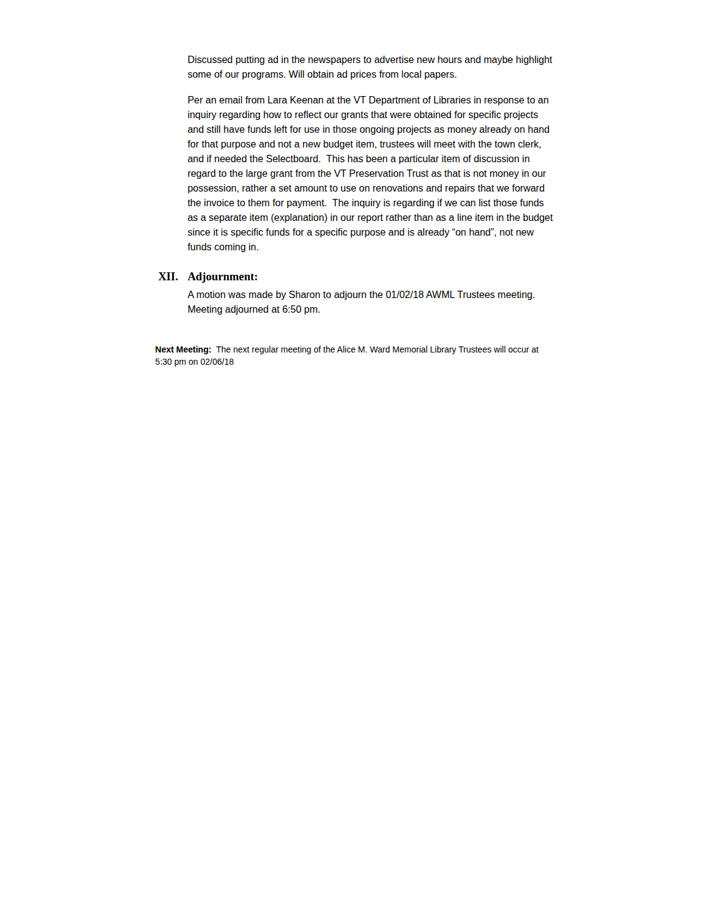Discussed putting ad in the newspapers to advertise new hours and maybe highlight some of our programs. Will obtain ad prices from local papers.
Per an email from Lara Keenan at the VT Department of Libraries in response to an inquiry regarding how to reflect our grants that were obtained for specific projects and still have funds left for use in those ongoing projects as money already on hand for that purpose and not a new budget item, trustees will meet with the town clerk, and if needed the Selectboard. This has been a particular item of discussion in regard to the large grant from the VT Preservation Trust as that is not money in our possession, rather a set amount to use on renovations and repairs that we forward the invoice to them for payment. The inquiry is regarding if we can list those funds as a separate item (explanation) in our report rather than as a line item in the budget since it is specific funds for a specific purpose and is already “on hand”, not new funds coming in.
XII. Adjournment:
A motion was made by Sharon to adjourn the 01/02/18 AWML Trustees meeting. Meeting adjourned at 6:50 pm.
Next Meeting: The next regular meeting of the Alice M. Ward Memorial Library Trustees will occur at 5:30 pm on 02/06/18